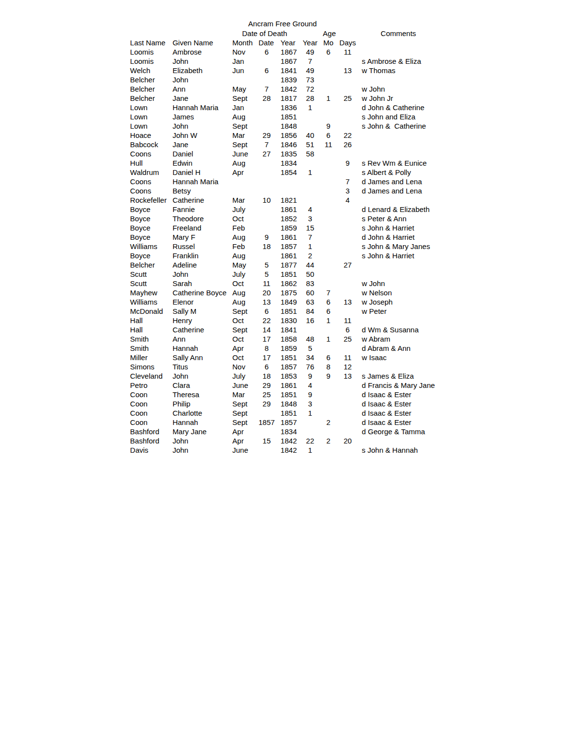Ancram Free Ground
| | | Date of Death | Age | Comments |
| --- | --- | --- | --- | --- |
| Last Name | Given Name | Month | Date | Year | Year | Mo | Days | |
| Loomis | Ambrose | Nov | 6 | 1867 | 49 | 6 | 11 | |
| Loomis | John | Jan | | 1867 | 7 | | | s Ambrose & Eliza |
| Welch | Elizabeth | Jun | 6 | 1841 | 49 | | 13 | w Thomas |
| Belcher | John | | | 1839 | 73 | | | |
| Belcher | Ann | May | 7 | 1842 | 72 | | | w John |
| Belcher | Jane | Sept | 28 | 1817 | 28 | 1 | 25 | w John Jr |
| Lown | Hannah Maria | Jan | | 1836 | 1 | | | d John & Catherine |
| Lown | James | Aug | | 1851 | | | | s John and Eliza |
| Lown | John | Sept | | 1848 | | 9 | | s John & Catherine |
| Hoace | John W | Mar | 29 | 1856 | 40 | 6 | 22 | |
| Babcock | Jane | Sept | 7 | 1846 | 51 | 11 | 26 | |
| Coons | Daniel | June | 27 | 1835 | 58 | | | |
| Hull | Edwin | Aug | | 1834 | | | 9 | s Rev Wm & Eunice |
| Waldrum | Daniel H | Apr | | 1854 | 1 | | | s Albert & Polly |
| Coons | Hannah Maria | | | | | | 7 | d James and Lena |
| Coons | Betsy | | | | | | 3 | d James and Lena |
| Rockefeller | Catherine | Mar | 10 | 1821 | | | 4 | |
| Boyce | Fannie | July | | 1861 | 4 | | | d Lenard & Elizabeth |
| Boyce | Theodore | Oct | | 1852 | 3 | | | s Peter & Ann |
| Boyce | Freeland | Feb | | 1859 | 15 | | | s John & Harriet |
| Boyce | Mary F | Aug | 9 | 1861 | 7 | | | d John & Harriet |
| Williams | Russel | Feb | 18 | 1857 | 1 | | | s John & Mary Janes |
| Boyce | Franklin | Aug | | 1861 | 2 | | | s John & Harriet |
| Belcher | Adeline | May | 5 | 1877 | 44 | | 27 | |
| Scutt | John | July | 5 | 1851 | 50 | | | |
| Scutt | Sarah | Oct | 11 | 1862 | 83 | | | w John |
| Mayhew | Catherine Boyce | Aug | 20 | 1875 | 60 | 7 | | w Nelson |
| Williams | Elenor | Aug | 13 | 1849 | 63 | 6 | 13 | w Joseph |
| McDonald | Sally M | Sept | 6 | 1851 | 84 | 6 | | w Peter |
| Hall | Henry | Oct | 22 | 1830 | 16 | 1 | 11 | |
| Hall | Catherine | Sept | 14 | 1841 | | | 6 | d Wm & Susanna |
| Smith | Ann | Oct | 17 | 1858 | 48 | 1 | 25 | w Abram |
| Smith | Hannah | Apr | 8 | 1859 | 5 | | | d Abram & Ann |
| Miller | Sally Ann | Oct | 17 | 1851 | 34 | 6 | 11 | w Isaac |
| Simons | Titus | Nov | 6 | 1857 | 76 | 8 | 12 | |
| Cleveland | John | July | 18 | 1853 | 9 | 9 | 13 | s James & Eliza |
| Petro | Clara | June | 29 | 1861 | 4 | | | d Francis & Mary Jane |
| Coon | Theresa | Mar | 25 | 1851 | 9 | | | d Isaac & Ester |
| Coon | Philip | Sept | 29 | 1848 | 3 | | | d Isaac & Ester |
| Coon | Charlotte | Sept | | 1851 | 1 | | | d Isaac & Ester |
| Coon | Hannah | Sept | 1857 | 1857 | | 2 | | d Isaac & Ester |
| Bashford | Mary Jane | Apr | | 1834 | | | | d George & Tamma |
| Bashford | John | Apr | 15 | 1842 | 22 | 2 | 20 | |
| Davis | John | June | | 1842 | 1 | | | s John & Hannah |